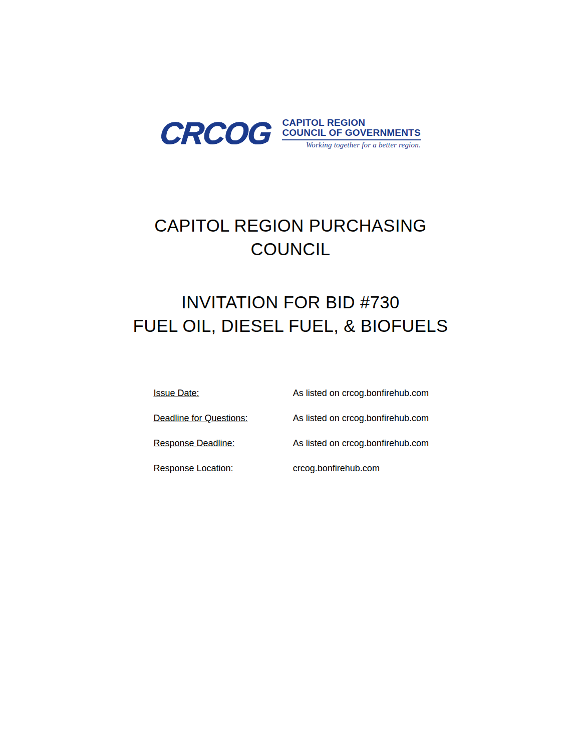CRCOG
CAPITOL REGION
COUNCIL OF GOVERNMENTS
Working together for a better region.
CAPITOL REGION PURCHASING COUNCIL
INVITATION FOR BID #730
FUEL OIL, DIESEL FUEL, & BIOFUELS
| Issue Date: | As listed on crcog.bonfirehub.com |
| Deadline for Questions: | As listed on crcog.bonfirehub.com |
| Response Deadline: | As listed on crcog.bonfirehub.com |
| Response Location: | crcog.bonfirehub.com |